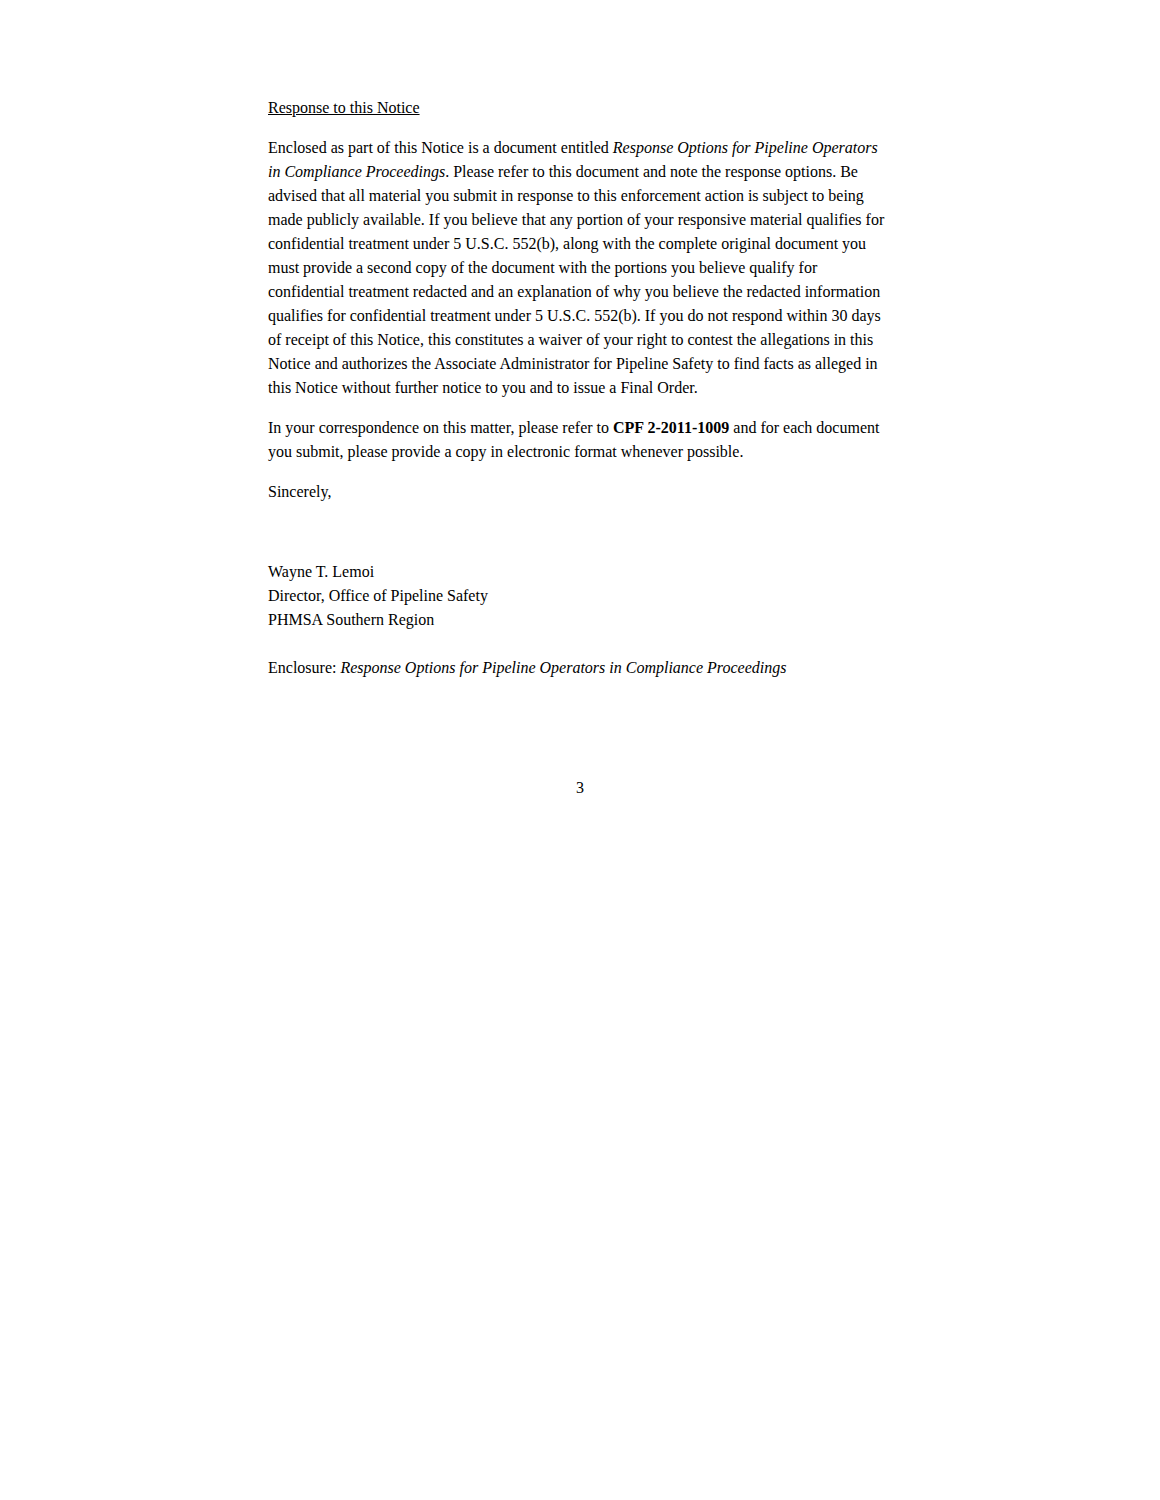Response to this Notice
Enclosed as part of this Notice is a document entitled Response Options for Pipeline Operators in Compliance Proceedings. Please refer to this document and note the response options. Be advised that all material you submit in response to this enforcement action is subject to being made publicly available. If you believe that any portion of your responsive material qualifies for confidential treatment under 5 U.S.C. 552(b), along with the complete original document you must provide a second copy of the document with the portions you believe qualify for confidential treatment redacted and an explanation of why you believe the redacted information qualifies for confidential treatment under 5 U.S.C. 552(b). If you do not respond within 30 days of receipt of this Notice, this constitutes a waiver of your right to contest the allegations in this Notice and authorizes the Associate Administrator for Pipeline Safety to find facts as alleged in this Notice without further notice to you and to issue a Final Order.
In your correspondence on this matter, please refer to CPF 2-2011-1009 and for each document you submit, please provide a copy in electronic format whenever possible.
Sincerely,
Wayne T. Lemoi
Director, Office of Pipeline Safety
PHMSA Southern Region
Enclosure: Response Options for Pipeline Operators in Compliance Proceedings
3